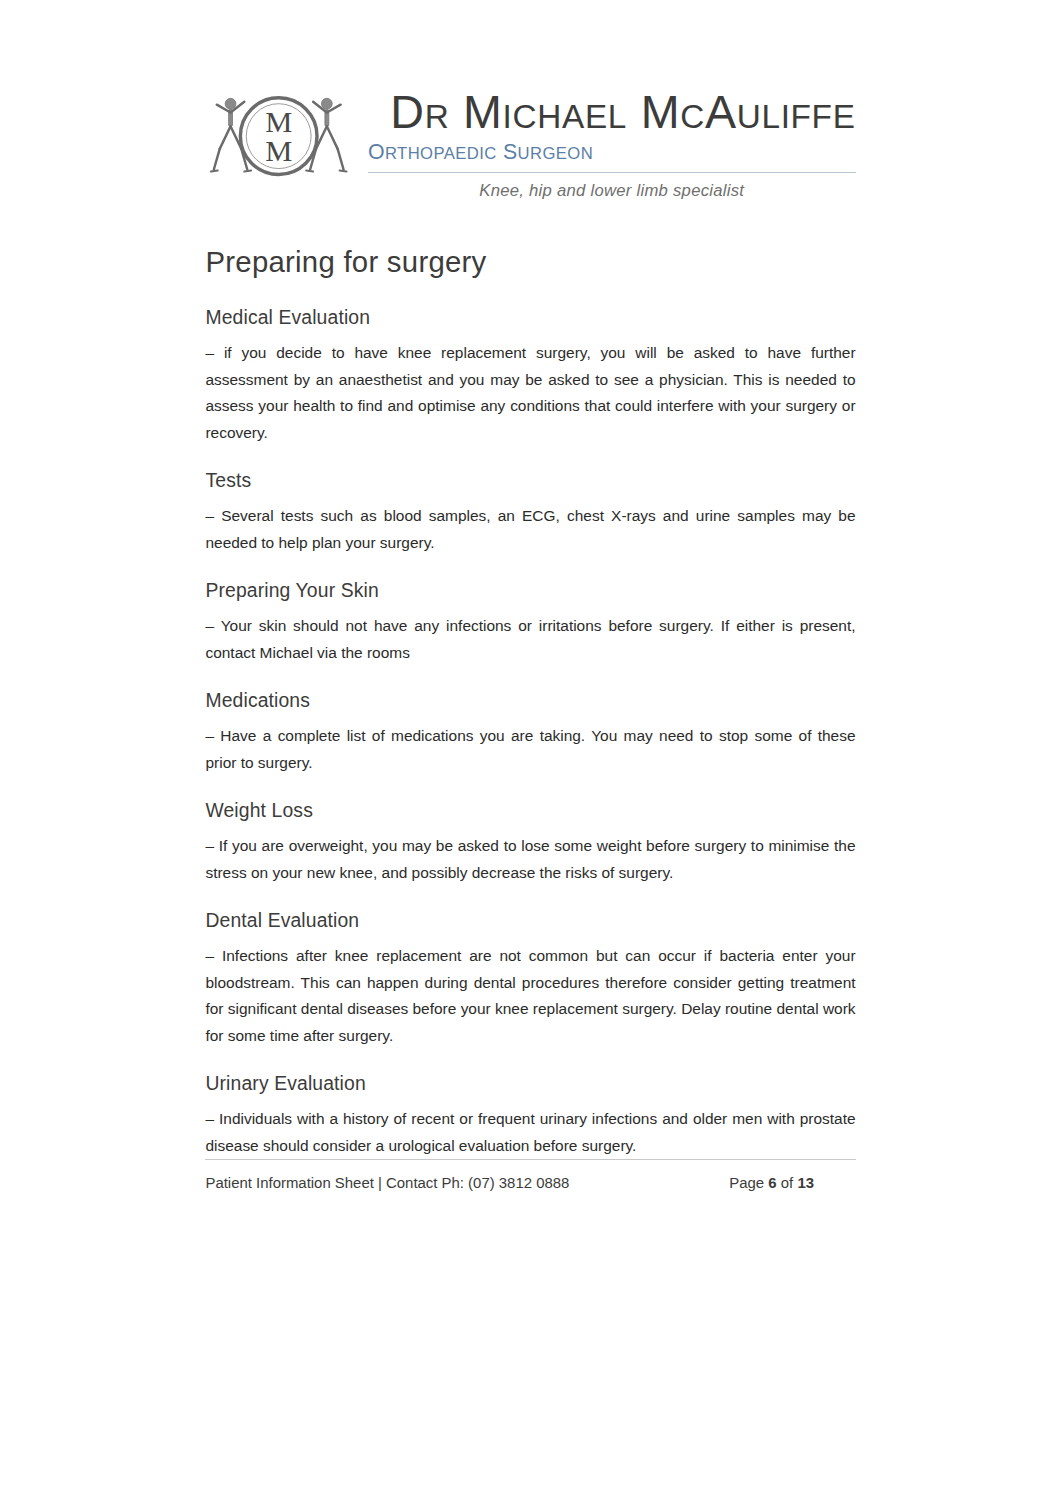M M
DR MICHAEL MCAULIFFE
ORTHOPAEDIC SURGEON
Knee, hip and lower limb specialist
Preparing for surgery
Medical Evaluation
– if you decide to have knee replacement surgery, you will be asked to have further assessment by an anaesthetist and you may be asked to see a physician. This is needed to assess your health to find and optimise any conditions that could interfere with your surgery or recovery.
Tests
– Several tests such as blood samples, an ECG, chest X-rays and urine samples may be needed to help plan your surgery.
Preparing Your Skin
– Your skin should not have any infections or irritations before surgery. If either is present, contact Michael via the rooms
Medications
– Have a complete list of medications you are taking. You may need to stop some of these prior to surgery.
Weight Loss
– If you are overweight, you may be asked to lose some weight before surgery to minimise the stress on your new knee, and possibly decrease the risks of surgery.
Dental Evaluation
– Infections after knee replacement are not common but can occur if bacteria enter your bloodstream. This can happen during dental procedures therefore consider getting treatment for significant dental diseases before your knee replacement surgery. Delay routine dental work for some time after surgery.
Urinary Evaluation
– Individuals with a history of recent or frequent urinary infections and older men with prostate disease should consider a urological evaluation before surgery.
Patient Information Sheet | Contact Ph: (07) 3812 0888
Page 6 of 13